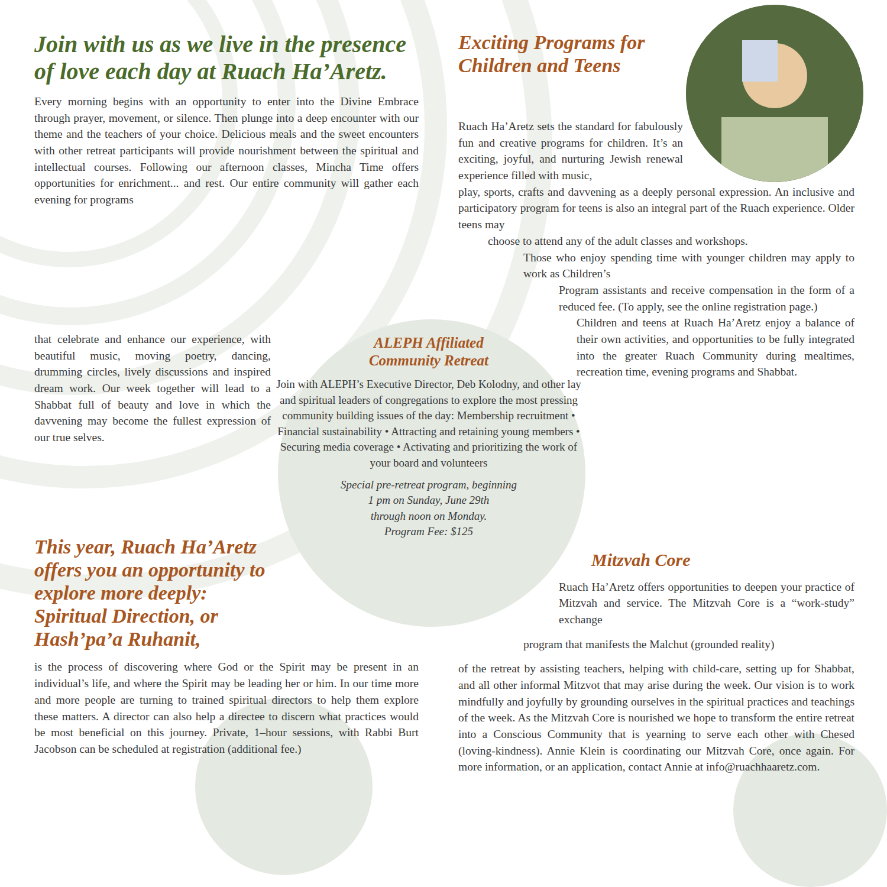Join with us as we live in the presence of love each day at Ruach Ha’Aretz.
Every morning begins with an opportunity to enter into the Divine Embrace through prayer, movement, or silence. Then plunge into a deep encounter with our theme and the teachers of your choice. Delicious meals and the sweet encounters with other retreat participants will provide nourishment between the spiritual and intellectual courses. Following our afternoon classes, Mincha Time offers opportunities for enrichment... and rest. Our entire community will gather each evening for programs
that celebrate and enhance our experience, with beautiful music, moving poetry, dancing, drumming circles, lively discussions and inspired dream work. Our week together will lead to a Shabbat full of beauty and love in which the davvening may become the fullest expression of our true selves.
This year, Ruach Ha’Aretz offers you an opportunity to explore more deeply: Spiritual Direction, or Hash’pa’a Ruhanit,
is the process of discovering where God or the Spirit may be present in an individual’s life, and where the Spirit may be leading her or him. In our time more and more people are turning to trained spiritual directors to help them explore these matters. A director can also help a directee to discern what practices would be most beneficial on this journey. Private, 1–hour sessions, with Rabbi Burt Jacobson can be scheduled at registration (additional fee.)
ALEPH Affiliated
Community Retreat
Join with ALEPH’s Executive Director, Deb Kolodny, and other lay and spiritual leaders of congregations to explore the most pressing community building issues of the day: Membership recruitment • Financial sustainability • Attracting and retaining young members • Securing media coverage • Activating and prioritizing the work of your board and volunteers
Special pre-retreat program, beginning
1 pm on Sunday, June 29th
through noon on Monday.
Program Fee: $125
Exciting Programs for Children and Teens
Ruach Ha’Aretz sets the standard for fabulously fun and creative programs for children. It’s an exciting, joyful, and nurturing Jewish renewal experience filled with music,
play, sports, crafts and davvening as a deeply personal expression. An inclusive and participatory program for teens is also an integral part of the Ruach experience. Older teens may
choose to attend any of the adult classes and workshops.
Those who enjoy spending time with younger children may apply to work as Children’s
Program assistants and receive compensation in the form of a reduced fee. (To apply, see the online registration page.)
Children and teens at Ruach Ha’Aretz enjoy a balance of their own activities, and opportunities to be fully integrated into the greater Ruach Community during mealtimes, recreation time, evening programs and Shabbat.
Mitzvah Core
Ruach Ha’Aretz offers opportunities to deepen your practice of Mitzvah and service. The Mitzvah Core is a “work-study” exchange
program that manifests the Malchut (grounded reality)
of the retreat by assisting teachers, helping with child-care, setting up for Shabbat, and all other informal Mitzvot that may arise during the week. Our vision is to work mindfully and joyfully by grounding ourselves in the spiritual practices and teachings of the week. As the Mitzvah Core is nourished we hope to transform the entire retreat into a Conscious Community that is yearning to serve each other with Chesed (loving-kindness). Annie Klein is coordinating our Mitzvah Core, once again. For more information, or an application, contact Annie at info@ruachhaaretz.com.